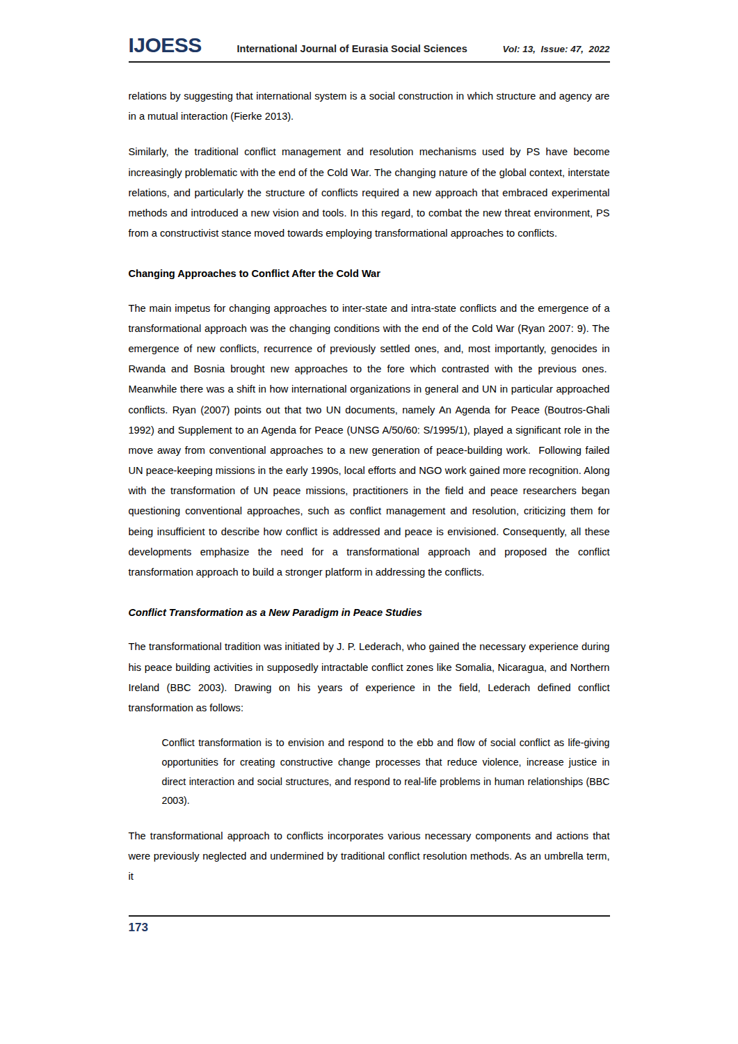IJOESS
International Journal of Eurasia Social Sciences
Vol: 13, Issue: 47, 2022
relations by suggesting that international system is a social construction in which structure and agency are in a mutual interaction (Fierke 2013).
Similarly, the traditional conflict management and resolution mechanisms used by PS have become increasingly problematic with the end of the Cold War. The changing nature of the global context, interstate relations, and particularly the structure of conflicts required a new approach that embraced experimental methods and introduced a new vision and tools. In this regard, to combat the new threat environment, PS from a constructivist stance moved towards employing transformational approaches to conflicts.
Changing Approaches to Conflict After the Cold War
The main impetus for changing approaches to inter-state and intra-state conflicts and the emergence of a transformational approach was the changing conditions with the end of the Cold War (Ryan 2007: 9). The emergence of new conflicts, recurrence of previously settled ones, and, most importantly, genocides in Rwanda and Bosnia brought new approaches to the fore which contrasted with the previous ones. Meanwhile there was a shift in how international organizations in general and UN in particular approached conflicts. Ryan (2007) points out that two UN documents, namely An Agenda for Peace (Boutros-Ghali 1992) and Supplement to an Agenda for Peace (UNSG A/50/60: S/1995/1), played a significant role in the move away from conventional approaches to a new generation of peace-building work. Following failed UN peace-keeping missions in the early 1990s, local efforts and NGO work gained more recognition. Along with the transformation of UN peace missions, practitioners in the field and peace researchers began questioning conventional approaches, such as conflict management and resolution, criticizing them for being insufficient to describe how conflict is addressed and peace is envisioned. Consequently, all these developments emphasize the need for a transformational approach and proposed the conflict transformation approach to build a stronger platform in addressing the conflicts.
Conflict Transformation as a New Paradigm in Peace Studies
The transformational tradition was initiated by J. P. Lederach, who gained the necessary experience during his peace building activities in supposedly intractable conflict zones like Somalia, Nicaragua, and Northern Ireland (BBC 2003). Drawing on his years of experience in the field, Lederach defined conflict transformation as follows:
Conflict transformation is to envision and respond to the ebb and flow of social conflict as life-giving opportunities for creating constructive change processes that reduce violence, increase justice in direct interaction and social structures, and respond to real-life problems in human relationships (BBC 2003).
The transformational approach to conflicts incorporates various necessary components and actions that were previously neglected and undermined by traditional conflict resolution methods. As an umbrella term, it
173